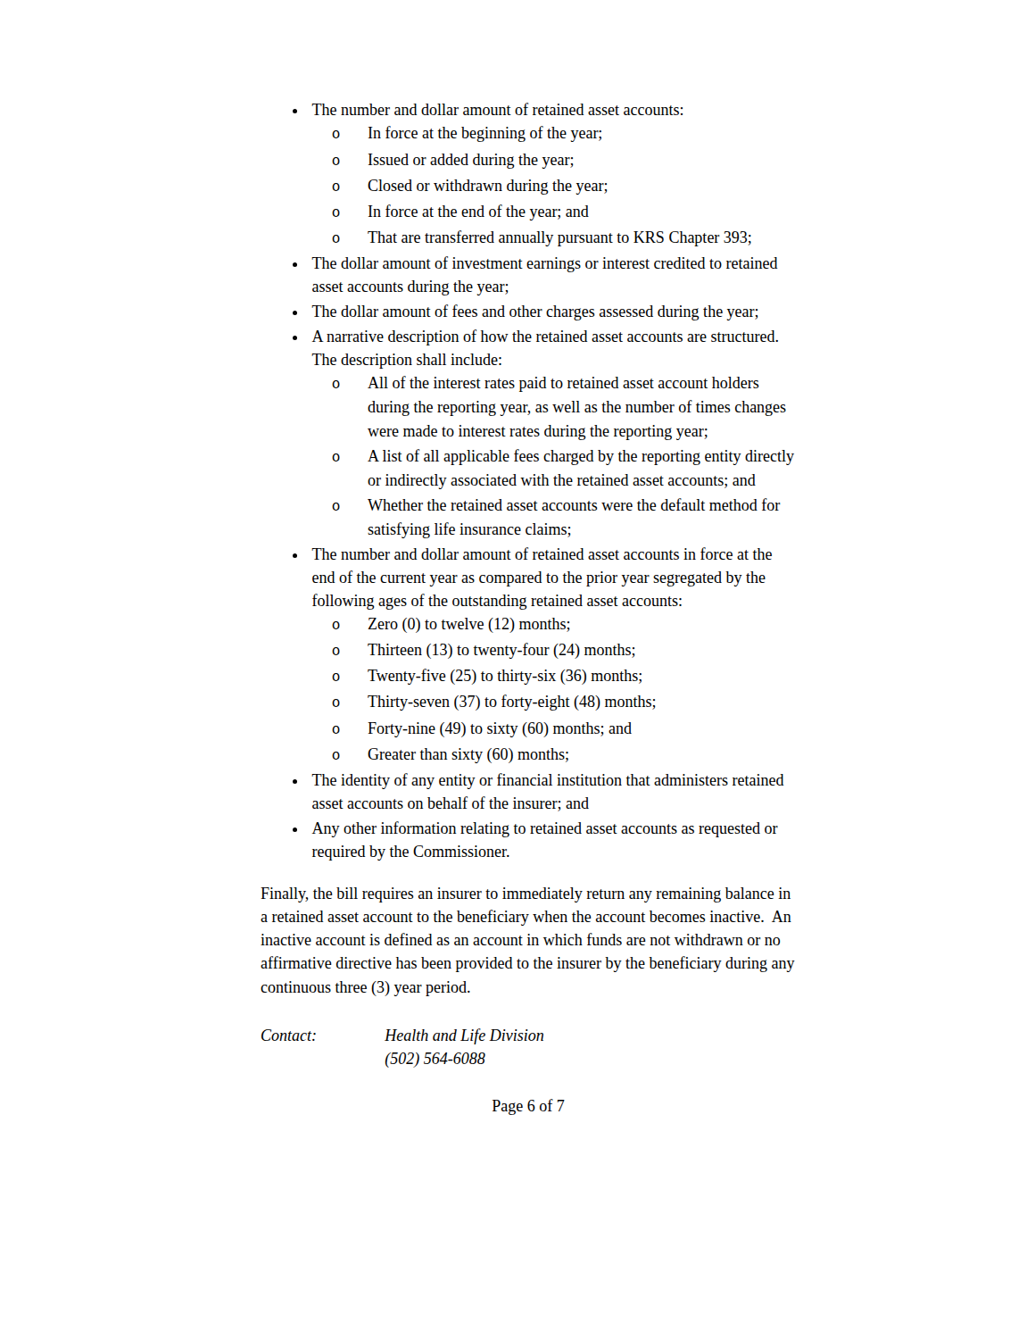The number and dollar amount of retained asset accounts:
In force at the beginning of the year;
Issued or added during the year;
Closed or withdrawn during the year;
In force at the end of the year; and
That are transferred annually pursuant to KRS Chapter 393;
The dollar amount of investment earnings or interest credited to retained asset accounts during the year;
The dollar amount of fees and other charges assessed during the year;
A narrative description of how the retained asset accounts are structured. The description shall include:
All of the interest rates paid to retained asset account holders during the reporting year, as well as the number of times changes were made to interest rates during the reporting year;
A list of all applicable fees charged by the reporting entity directly or indirectly associated with the retained asset accounts; and
Whether the retained asset accounts were the default method for satisfying life insurance claims;
The number and dollar amount of retained asset accounts in force at the end of the current year as compared to the prior year segregated by the following ages of the outstanding retained asset accounts:
Zero (0) to twelve (12) months;
Thirteen (13) to twenty-four (24) months;
Twenty-five (25) to thirty-six (36) months;
Thirty-seven (37) to forty-eight (48) months;
Forty-nine (49) to sixty (60) months; and
Greater than sixty (60) months;
The identity of any entity or financial institution that administers retained asset accounts on behalf of the insurer; and
Any other information relating to retained asset accounts as requested or required by the Commissioner.
Finally, the bill requires an insurer to immediately return any remaining balance in a retained asset account to the beneficiary when the account becomes inactive. An inactive account is defined as an account in which funds are not withdrawn or no affirmative directive has been provided to the insurer by the beneficiary during any continuous three (3) year period.
Contact:
Health and Life Division
(502) 564-6088
Page 6 of 7